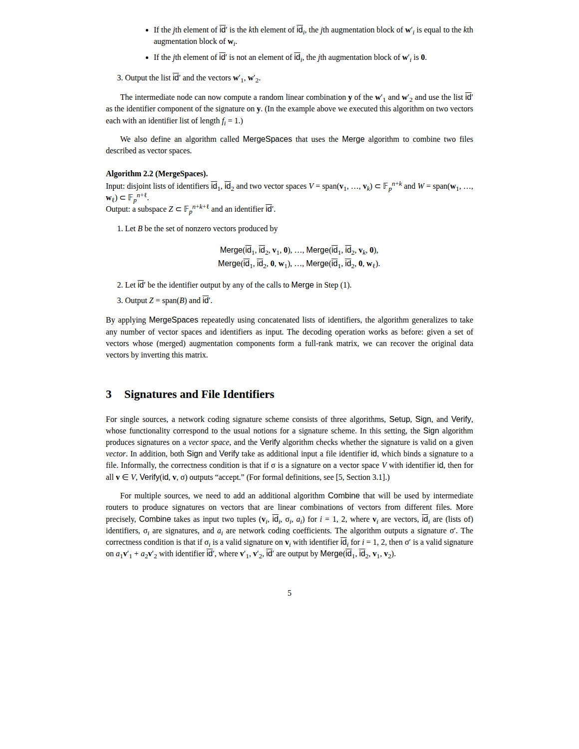If the jth element of id′ is the kth element of idi, the jth augmentation block of w′i is equal to the kth augmentation block of wi.
If the jth element of id′ is not an element of idi, the jth augmentation block of w′i is 0.
Output the list id′ and the vectors w′1, w′2.
The intermediate node can now compute a random linear combination y of the w′1 and w′2 and use the list id′ as the identifier component of the signature on y. (In the example above we executed this algorithm on two vectors each with an identifier list of length fi = 1.)
We also define an algorithm called MergeSpaces that uses the Merge algorithm to combine two files described as vector spaces.
Algorithm 2.2 (MergeSpaces).
Input: disjoint lists of identifiers id1, id2 and two vector spaces V = span(v1, …, vk) ⊂ 𝔽pn+k and W = span(w1, …, wℓ) ⊂ 𝔽pn+ℓ.
Output: a subspace Z ⊂ 𝔽pn+k+ℓ and an identifier id′.
Let B be the set of nonzero vectors produced by
Merge(id1, id2, v1, 0), …, Merge(id1, id2, vk, 0),
Merge(id1, id2, 0, w1), …, Merge(id1, id2, 0, wℓ).
Let id′ be the identifier output by any of the calls to Merge in Step (1).
Output Z = span(B) and id′.
By applying MergeSpaces repeatedly using concatenated lists of identifiers, the algorithm generalizes to take any number of vector spaces and identifiers as input. The decoding operation works as before: given a set of vectors whose (merged) augmentation components form a full-rank matrix, we can recover the original data vectors by inverting this matrix.
3 Signatures and File Identifiers
For single sources, a network coding signature scheme consists of three algorithms, Setup, Sign, and Verify, whose functionality correspond to the usual notions for a signature scheme. In this setting, the Sign algorithm produces signatures on a vector space, and the Verify algorithm checks whether the signature is valid on a given vector. In addition, both Sign and Verify take as additional input a file identifier id, which binds a signature to a file. Informally, the correctness condition is that if σ is a signature on a vector space V with identifier id, then for all v ∈ V, Verify(id, v, σ) outputs “accept.” (For formal definitions, see [5, Section 3.1].)
For multiple sources, we need to add an additional algorithm Combine that will be used by intermediate routers to produce signatures on vectors that are linear combinations of vectors from different files. More precisely, Combine takes as input two tuples (vi, idi, σi, ai) for i = 1, 2, where vi are vectors, idi are (lists of) identifiers, σi are signatures, and ai are network coding coefficients. The algorithm outputs a signature σ′. The correctness condition is that if σi is a valid signature on vi with identifier idi for i = 1, 2, then σ′ is a valid signature on a1v′1 + a2v′2 with identifier id′, where v′1, v′2, id′ are output by Merge(id1, id2, v1, v2).
5